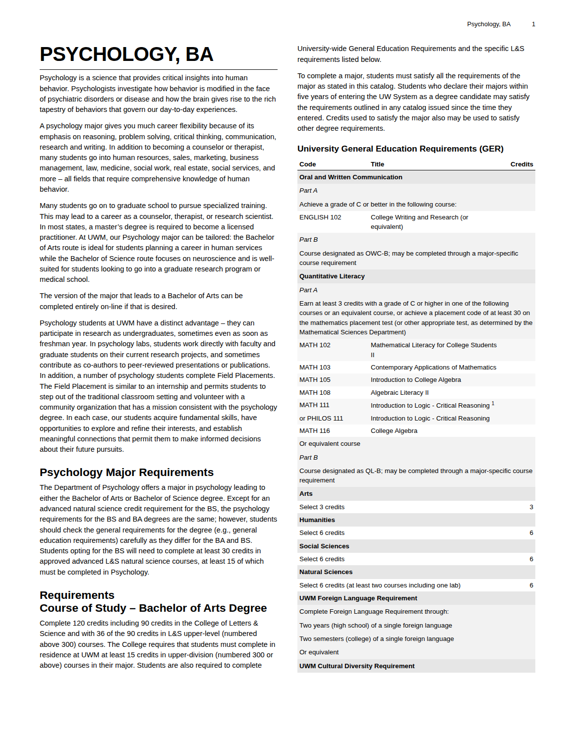Psychology, BA 1
PSYCHOLOGY, BA
Psychology is a science that provides critical insights into human behavior. Psychologists investigate how behavior is modified in the face of psychiatric disorders or disease and how the brain gives rise to the rich tapestry of behaviors that govern our day-to-day experiences.
A psychology major gives you much career flexibility because of its emphasis on reasoning, problem solving, critical thinking, communication, research and writing. In addition to becoming a counselor or therapist, many students go into human resources, sales, marketing, business management, law, medicine, social work, real estate, social services, and more – all fields that require comprehensive knowledge of human behavior.
Many students go on to graduate school to pursue specialized training. This may lead to a career as a counselor, therapist, or research scientist. In most states, a master’s degree is required to become a licensed practitioner. At UWM, our Psychology major can be tailored: the Bachelor of Arts route is ideal for students planning a career in human services while the Bachelor of Science route focuses on neuroscience and is well-suited for students looking to go into a graduate research program or medical school.
The version of the major that leads to a Bachelor of Arts can be completed entirely on-line if that is desired.
Psychology students at UWM have a distinct advantage – they can participate in research as undergraduates, sometimes even as soon as freshman year. In psychology labs, students work directly with faculty and graduate students on their current research projects, and sometimes contribute as co-authors to peer-reviewed presentations or publications. In addition, a number of psychology students complete Field Placements. The Field Placement is similar to an internship and permits students to step out of the traditional classroom setting and volunteer with a community organization that has a mission consistent with the psychology degree. In each case, our students acquire fundamental skills, have opportunities to explore and refine their interests, and establish meaningful connections that permit them to make informed decisions about their future pursuits.
Psychology Major Requirements
The Department of Psychology offers a major in psychology leading to either the Bachelor of Arts or Bachelor of Science degree. Except for an advanced natural science credit requirement for the BS, the psychology requirements for the BS and BA degrees are the same; however, students should check the general requirements for the degree (e.g., general education requirements) carefully as they differ for the BA and BS. Students opting for the BS will need to complete at least 30 credits in approved advanced L&S natural science courses, at least 15 of which must be completed in Psychology.
Requirements
Course of Study – Bachelor of Arts Degree
Complete 120 credits including 90 credits in the College of Letters & Science and with 36 of the 90 credits in L&S upper-level (numbered above 300) courses. The College requires that students must complete in residence at UWM at least 15 credits in upper-division (numbered 300 or above) courses in their major. Students are also required to complete University-wide General Education Requirements and the specific L&S requirements listed below.
To complete a major, students must satisfy all the requirements of the major as stated in this catalog. Students who declare their majors within five years of entering the UW System as a degree candidate may satisfy the requirements outlined in any catalog issued since the time they entered. Credits used to satisfy the major also may be used to satisfy other degree requirements.
University General Education Requirements (GER)
| Code | Title | Credits |
| --- | --- | --- |
| Oral and Written Communication |
| Part A |
| Achieve a grade of C or better in the following course: |
| ENGLISH 102 | College Writing and Research (or equivalent) | |
| Part B |
| Course designated as OWC-B; may be completed through a major-specific course requirement |
| Quantitative Literacy |
| Part A |
| Earn at least 3 credits with a grade of C or higher in one of the following courses or an equivalent course, or achieve a placement code of at least 30 on the mathematics placement test (or other appropriate test, as determined by the Mathematical Sciences Department) |
| MATH 102 | Mathematical Literacy for College Students II | |
| MATH 103 | Contemporary Applications of Mathematics | |
| MATH 105 | Introduction to College Algebra | |
| MATH 108 | Algebraic Literacy II | |
| MATH 111 | Introduction to Logic - Critical Reasoning 1 | |
| or PHILOS 111 | Introduction to Logic - Critical Reasoning | |
| MATH 116 | College Algebra | |
| Or equivalent course |
| Part B |
| Course designated as QL-B; may be completed through a major-specific course requirement |
| Arts |
| Select 3 credits | 3 |
| Humanities |
| Select 6 credits | 6 |
| Social Sciences |
| Select 6 credits | 6 |
| Natural Sciences |
| Select 6 credits (at least two courses including one lab) | 6 |
| UWM Foreign Language Requirement |
| Complete Foreign Language Requirement through: |
| Two years (high school) of a single foreign language |
| Two semesters (college) of a single foreign language |
| Or equivalent |
| UWM Cultural Diversity Requirement |